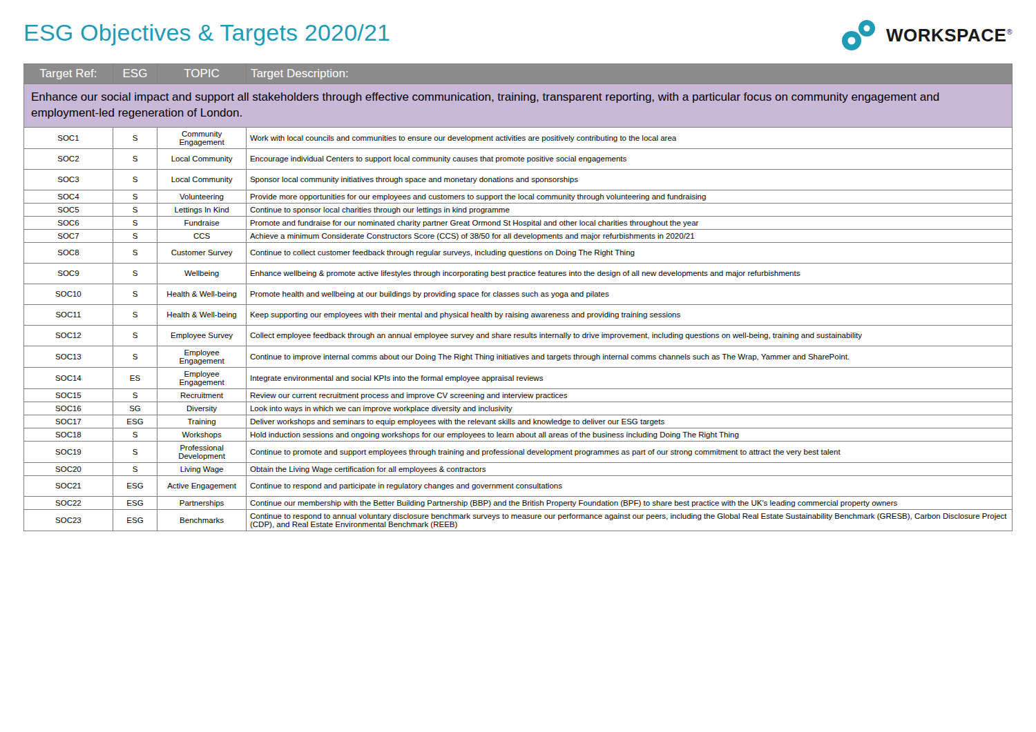ESG Objectives & Targets 2020/21
WORKSPACE®
| Enhance our social impact and support all stakeholders through effective communication, training, transparent reporting, with a particular focus on community engagement and employment-led regeneration of London. |
| Target Ref: | ESG | TOPIC | Target Description: |
| SOC1 | S | Community Engagement | Work with local councils and communities to ensure our development activities are positively contributing to the local area |
| SOC2 | S | Local Community | Encourage individual Centers to support local community causes that promote positive social engagements |
| SOC3 | S | Local Community | Sponsor local community initiatives through space and monetary donations and sponsorships |
| SOC4 | S | Volunteering | Provide more opportunities for our employees and customers to support the local community through volunteering and fundraising |
| SOC5 | S | Lettings In Kind | Continue to sponsor local charities through our lettings in kind programme |
| SOC6 | S | Fundraise | Promote and fundraise for our nominated charity partner Great Ormond St Hospital and other local charities throughout the year |
| SOC7 | S | CCS | Achieve a minimum Considerate Constructors Score (CCS) of 38/50 for all developments and major refurbishments in 2020/21 |
| SOC8 | S | Customer Survey | Continue to collect customer feedback through regular surveys, including questions on Doing The Right Thing |
| SOC9 | S | Wellbeing | Enhance wellbeing & promote active lifestyles through incorporating best practice features into the design of all new developments and major refurbishments |
| SOC10 | S | Health & Well-being | Promote health and wellbeing at our buildings by providing space for classes such as yoga and pilates |
| SOC11 | S | Health & Well-being | Keep supporting our employees with their mental and physical health by raising awareness and providing training sessions |
| SOC12 | S | Employee Survey | Collect employee feedback through an annual employee survey and share results internally to drive improvement, including questions on well-being, training and sustainability |
| SOC13 | S | Employee Engagement | Continue to improve internal comms about our Doing The Right Thing initiatives and targets through internal comms channels such as The Wrap, Yammer and SharePoint. |
| SOC14 | ES | Employee Engagement | Integrate environmental and social KPIs into the formal employee appraisal reviews |
| SOC15 | S | Recruitment | Review our current recruitment process and improve CV screening and interview practices |
| SOC16 | SG | Diversity | Look into ways in which we can improve workplace diversity and inclusivity |
| SOC17 | ESG | Training | Deliver workshops and seminars to equip employees with the relevant skills and knowledge to deliver our ESG targets |
| SOC18 | S | Workshops | Hold induction sessions and ongoing workshops for our employees to learn about all areas of the business including Doing The Right Thing |
| SOC19 | S | Professional Development | Continue to promote and support employees through training and professional development programmes as part of our strong commitment to attract the very best talent |
| SOC20 | S | Living Wage | Obtain the Living Wage certification for all employees & contractors |
| SOC21 | ESG | Active Engagement | Continue to respond and participate in regulatory changes and government consultations |
| SOC22 | ESG | Partnerships | Continue our membership with the Better Building Partnership (BBP) and the British Property Foundation (BPF) to share best practice with the UK's leading commercial property owners |
| SOC23 | ESG | Benchmarks | Continue to respond to annual voluntary disclosure benchmark surveys to measure our performance against our peers, including the Global Real Estate Sustainability Benchmark (GRESB), Carbon Disclosure Project (CDP), and Real Estate Environmental Benchmark (REEB) |